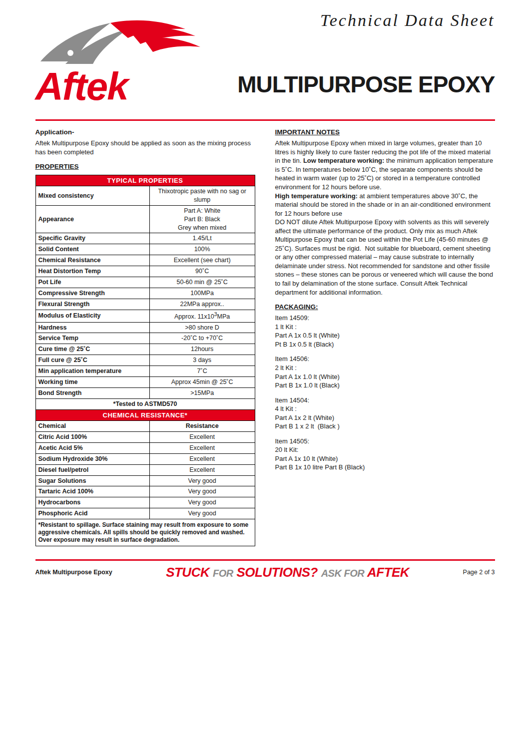Technical Data Sheet
Aftek
MULTIPURPOSE EPOXY
Application-
Aftek Multipurpose Epoxy should be applied as soon as the mixing process has been completed
PROPERTIES
| TYPICAL PROPERTIES |
| --- |
| Mixed consistency | Thixotropic paste with no sag or slump |
| Appearance | Part A: White Part B: Black Grey when mixed |
| Specific Gravity | 1.45/Lt |
| Solid Content | 100% |
| Chemical Resistance | Excellent (see chart) |
| Heat Distortion Temp | 90˚C |
| Pot Life | 50-60 min @ 25˚C |
| Compressive Strength | 100MPa |
| Flexural Strength | 22MPa approx.. |
| Modulus of Elasticity | Approx. 11x10 3 MPa |
| Hardness | >80 shore D |
| Service Temp | -20˚C to +70˚C |
| Cure time @ 25˚C | 12hours |
| Full cure @ 25˚C | 3 days |
| Min application temperature | 7˚C |
| Working time | Approx 45min @ 25˚C |
| Bond Strength | >15MPa |
| *Tested to ASTMD570 |
| CHEMICAL RESISTANCE* |
| Chemical | Resistance |
| Citric Acid 100% | Excellent |
| Acetic Acid 5% | Excellent |
| Sodium Hydroxide 30% | Excellent |
| Diesel fuel/petrol | Excellent |
| Sugar Solutions | Very good |
| Tartaric Acid 100% | Very good |
| Hydrocarbons | Very good |
| Phosphoric Acid | Very good |
| *Resistant to spillage. Surface staining may result from exposure to some aggressive chemicals. All spills should be quickly removed and washed. Over exposure may result in surface degradation. |
IMPORTANT NOTES
Aftek Multipurpose Epoxy when mixed in large volumes, greater than 10 litres is highly likely to cure faster reducing the pot life of the mixed material in the tin. Low temperature working: the minimum application temperature is 5˚C. In temperatures below 10˚C, the separate components should be heated in warm water (up to 25˚C) or stored in a temperature controlled environment for 12 hours before use.
High temperature working: at ambient temperatures above 30˚C, the material should be stored in the shade or in an air-conditioned environment for 12 hours before use
DO NOT dilute Aftek Multipurpose Epoxy with solvents as this will severely affect the ultimate performance of the product. Only mix as much Aftek Multipurpose Epoxy that can be used within the Pot Life (45-60 minutes @ 25˚C). Surfaces must be rigid. Not suitable for blueboard, cement sheeting or any other compressed material – may cause substrate to internally delaminate under stress. Not recommended for sandstone and other fissile stones – these stones can be porous or veneered which will cause the bond to fail by delamination of the stone surface. Consult Aftek Technical department for additional information.
PACKAGING:
Item 14509:
1 lt Kit :
Part A 1x 0.5 lt (White)
Pt B 1x 0.5 lt (Black)
Item 14506:
2 lt Kit :
Part A 1x 1.0 lt (White)
Part B 1x 1.0 lt (Black)
Item 14504:
4 lt Kit :
Part A 1x 2 lt (White)
Part B 1 x 2 lt (Black )
Item 14505:
20 lt Kit:
Part A 1x 10 lt (White)
Part B 1x 10 litre Part B (Black)
Aftek Multipurpose Epoxy
STUCK FOR SOLUTIONS? ASK FOR AFTEK
Page 2 of 3